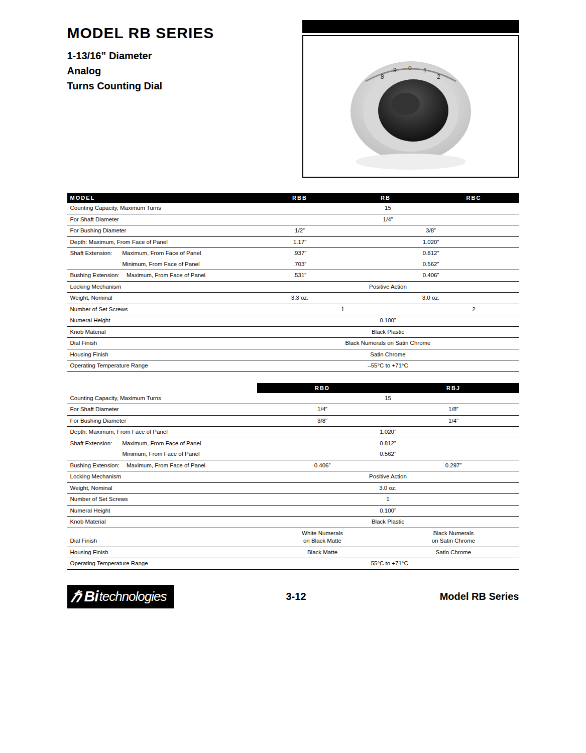MODEL RB SERIES
1-13/16” Diameter
Analog
Turns Counting Dial
| MODEL | RBB | RB | RBC |
| --- | --- | --- | --- |
| Counting Capacity, Maximum Turns | 15 |
| For Shaft Diameter | 1/4” |
| For Bushing Diameter | 1/2” | 3/8” |
| Depth: Maximum, From Face of Panel | 1.17” | 1.020” |
| Shaft Extension: Maximum, From Face of Panel | .937” | 0.812” |
| Minimum, From Face of Panel | .703” | 0.562” |
| Bushing Extension: Maximum, From Face of Panel | .531” | 0.406” |
| Locking Mechanism | Positive Action |
| Weight, Nominal | 3.3 oz. | 3.0 oz. |
| Number of Set Screws | 1 | 2 |
| Numeral Height | 0.100” |
| Knob Material | Black Plastic |
| Dial Finish | Black Numerals on Satin Chrome |
| Housing Finish | Satin Chrome |
| Operating Temperature Range | –55°C to +71°C |
| | RBD | RBJ |
| --- | --- | --- |
| Counting Capacity, Maximum Turns | 15 |
| For Shaft Diameter | 1/4” | 1/8” |
| For Bushing Diameter | 3/8” | 1/4” |
| Depth: Maximum, From Face of Panel | 1.020” |
| Shaft Extension: Maximum, From Face of Panel | 0.812” |
| Minimum, From Face of Panel | 0.562” |
| Bushing Extension: Maximum, From Face of Panel | 0.406” | 0.297” |
| Locking Mechanism | Positive Action |
| Weight, Nominal | 3.0 oz. |
| Number of Set Screws | 1 |
| Numeral Height | 0.100” |
| Knob Material | Black Plastic |
| Dial Finish | White Numerals on Black Matte | Black Numerals on Satin Chrome |
| Housing Finish | Black Matte | Satin Chrome |
| Operating Temperature Range | –55°C to +71°C |
ℏBi technologies
3-12
Model RB Series